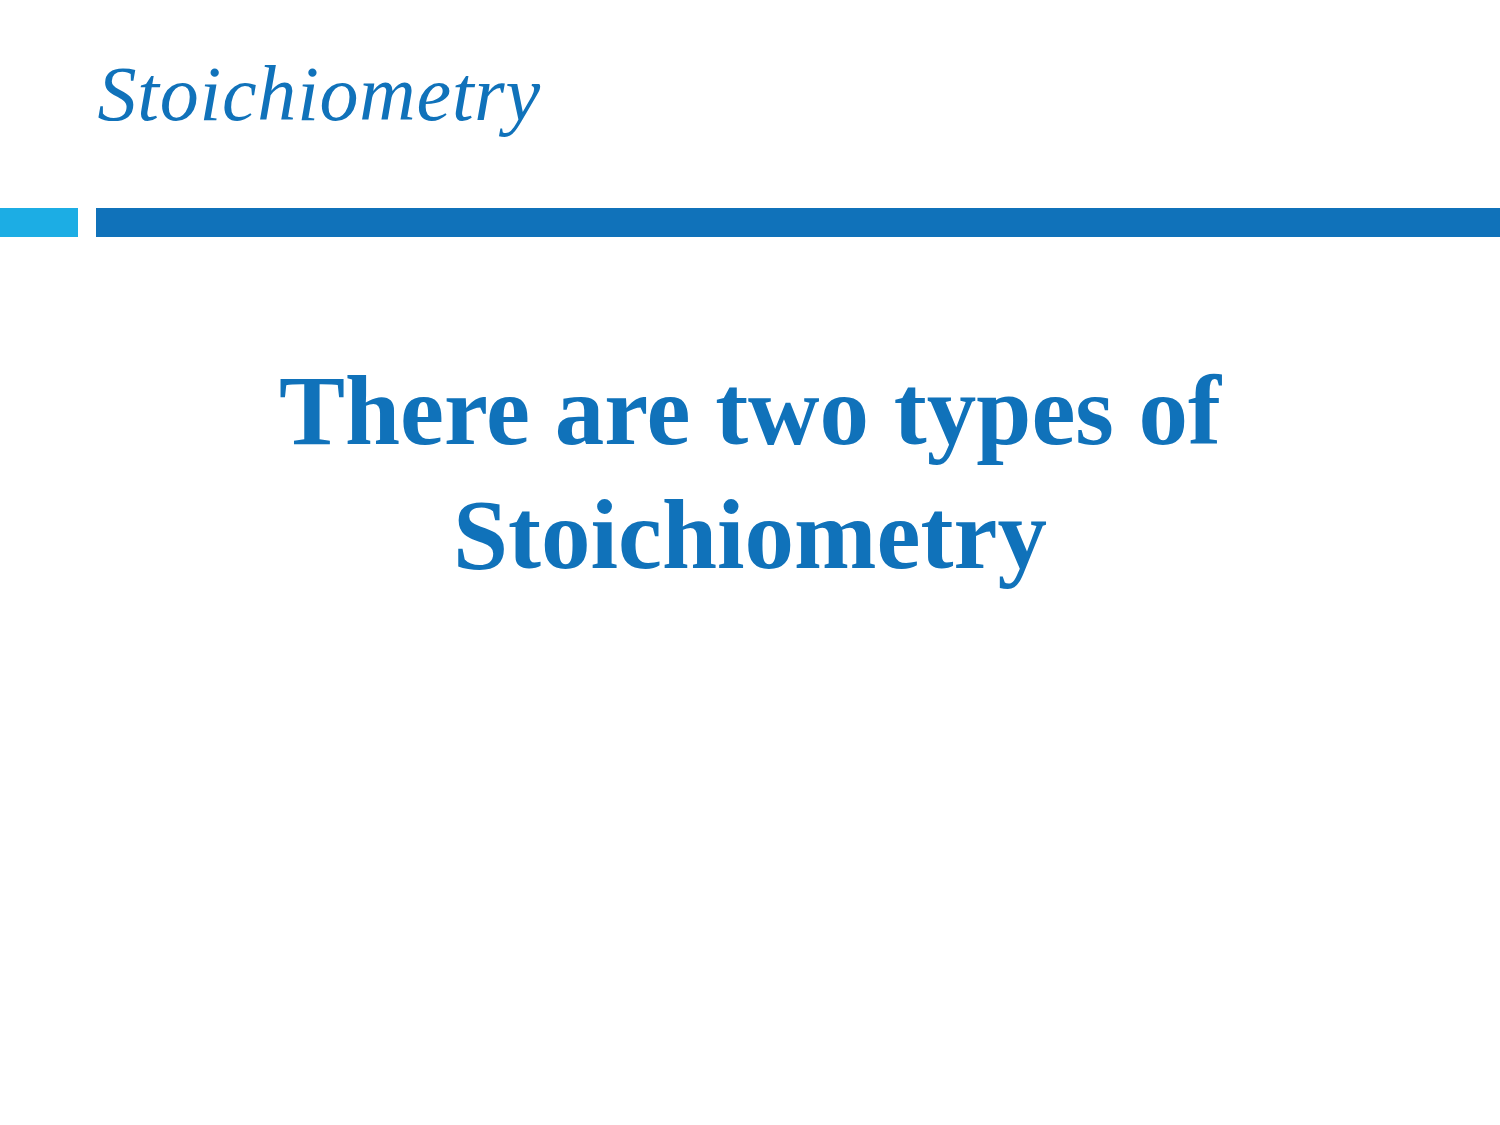Stoichiometry
There are two types of Stoichiometry